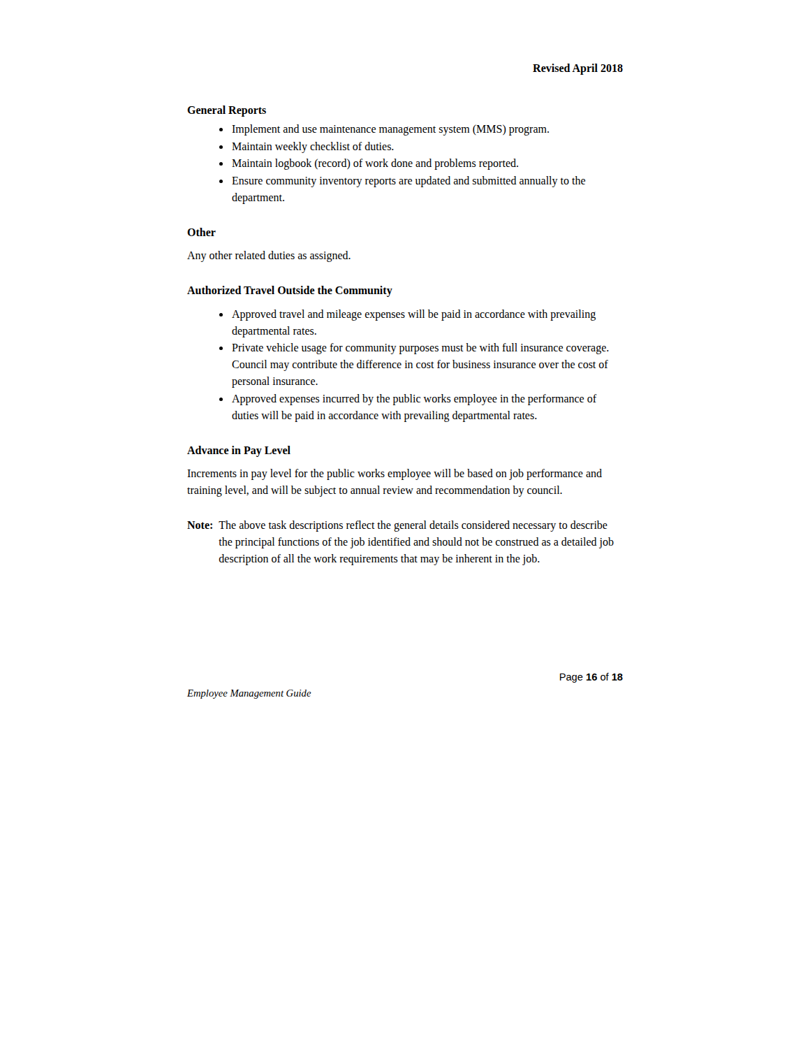Revised April 2018
General Reports
Implement and use maintenance management system (MMS) program.
Maintain weekly checklist of duties.
Maintain logbook (record) of work done and problems reported.
Ensure community inventory reports are updated and submitted annually to the department.
Other
Any other related duties as assigned.
Authorized Travel Outside the Community
Approved travel and mileage expenses will be paid in accordance with prevailing departmental rates.
Private vehicle usage for community purposes must be with full insurance coverage. Council may contribute the difference in cost for business insurance over the cost of personal insurance.
Approved expenses incurred by the public works employee in the performance of duties will be paid in accordance with prevailing departmental rates.
Advance in Pay Level
Increments in pay level for the public works employee will be based on job performance and training level, and will be subject to annual review and recommendation by council.
Note:
The above task descriptions reflect the general details considered necessary to describe the principal functions of the job identified and should not be construed as a detailed job description of all the work requirements that may be inherent in the job.
Page 16 of 18
Employee Management Guide